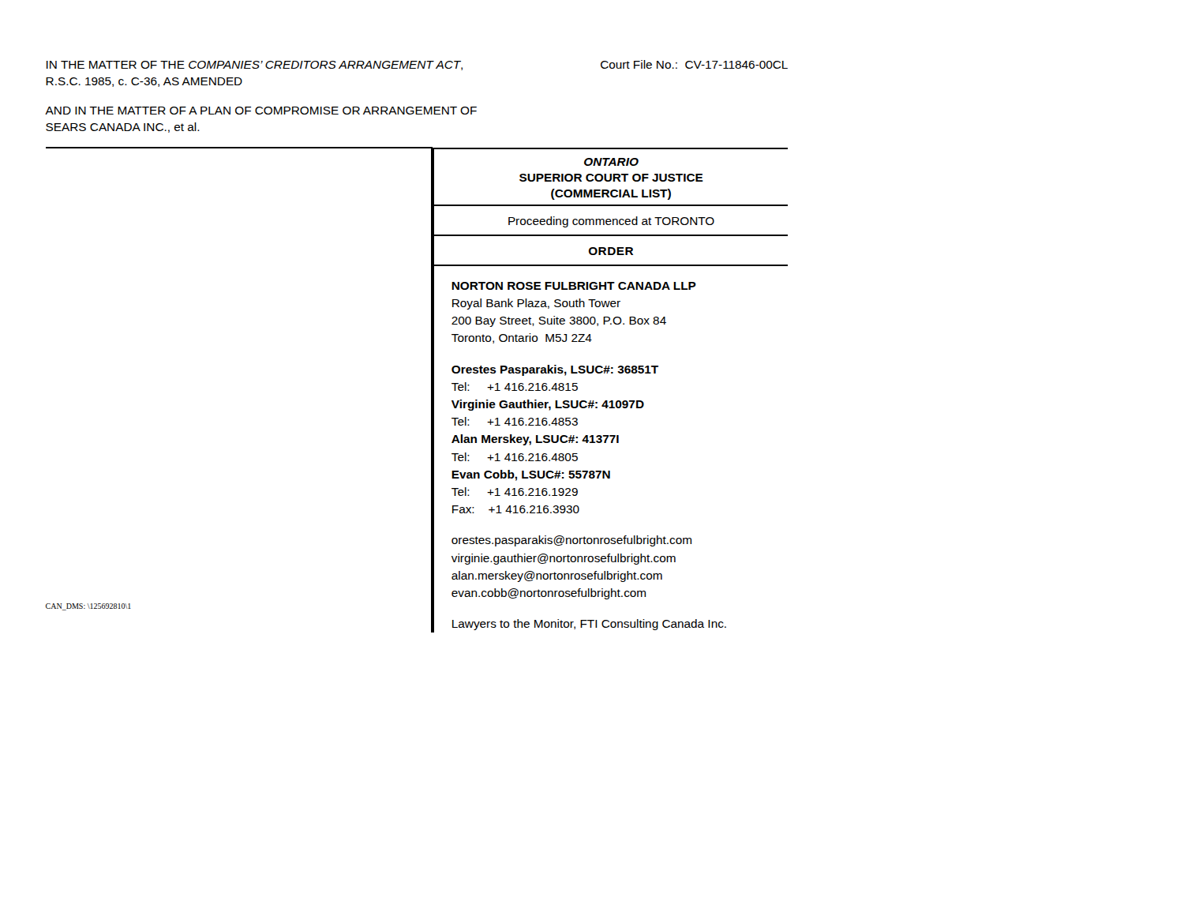IN THE MATTER OF THE COMPANIES’ CREDITORS ARRANGEMENT ACT,
R.S.C. 1985, c. C-36, AS AMENDED
Court File No.: CV-17-11846-00CL
AND IN THE MATTER OF A PLAN OF COMPROMISE OR ARRANGEMENT OF
SEARS CANADA INC., et al.
| | ONTARIO SUPERIOR COURT OF JUSTICE (COMMERCIAL LIST) Proceeding commenced at TORONTO ORDER NORTON ROSE FULBRIGHT CANADA LLP Royal Bank Plaza, South Tower 200 Bay Street, Suite 3800, P.O. Box 84 Toronto, Ontario M5J 2Z4 Orestes Pasparakis, LSUC#: 36851T Tel: +1 416.216.4815 Virginie Gauthier, LSUC#: 41097D Tel: +1 416.216.4853 Alan Merskey, LSUC#: 41377I Tel: +1 416.216.4805 Evan Cobb, LSUC#: 55787N Tel: +1 416.216.1929 Fax: +1 416.216.3930 orestes.pasparakis@nortonrosefulbright.com virginie.gauthier@nortonrosefulbright.com alan.merskey@nortonrosefulbright.com evan.cobb@nortonrosefulbright.com Lawyers to the Monitor, FTI Consulting Canada Inc. |
CAN_DMS: \125692810\1